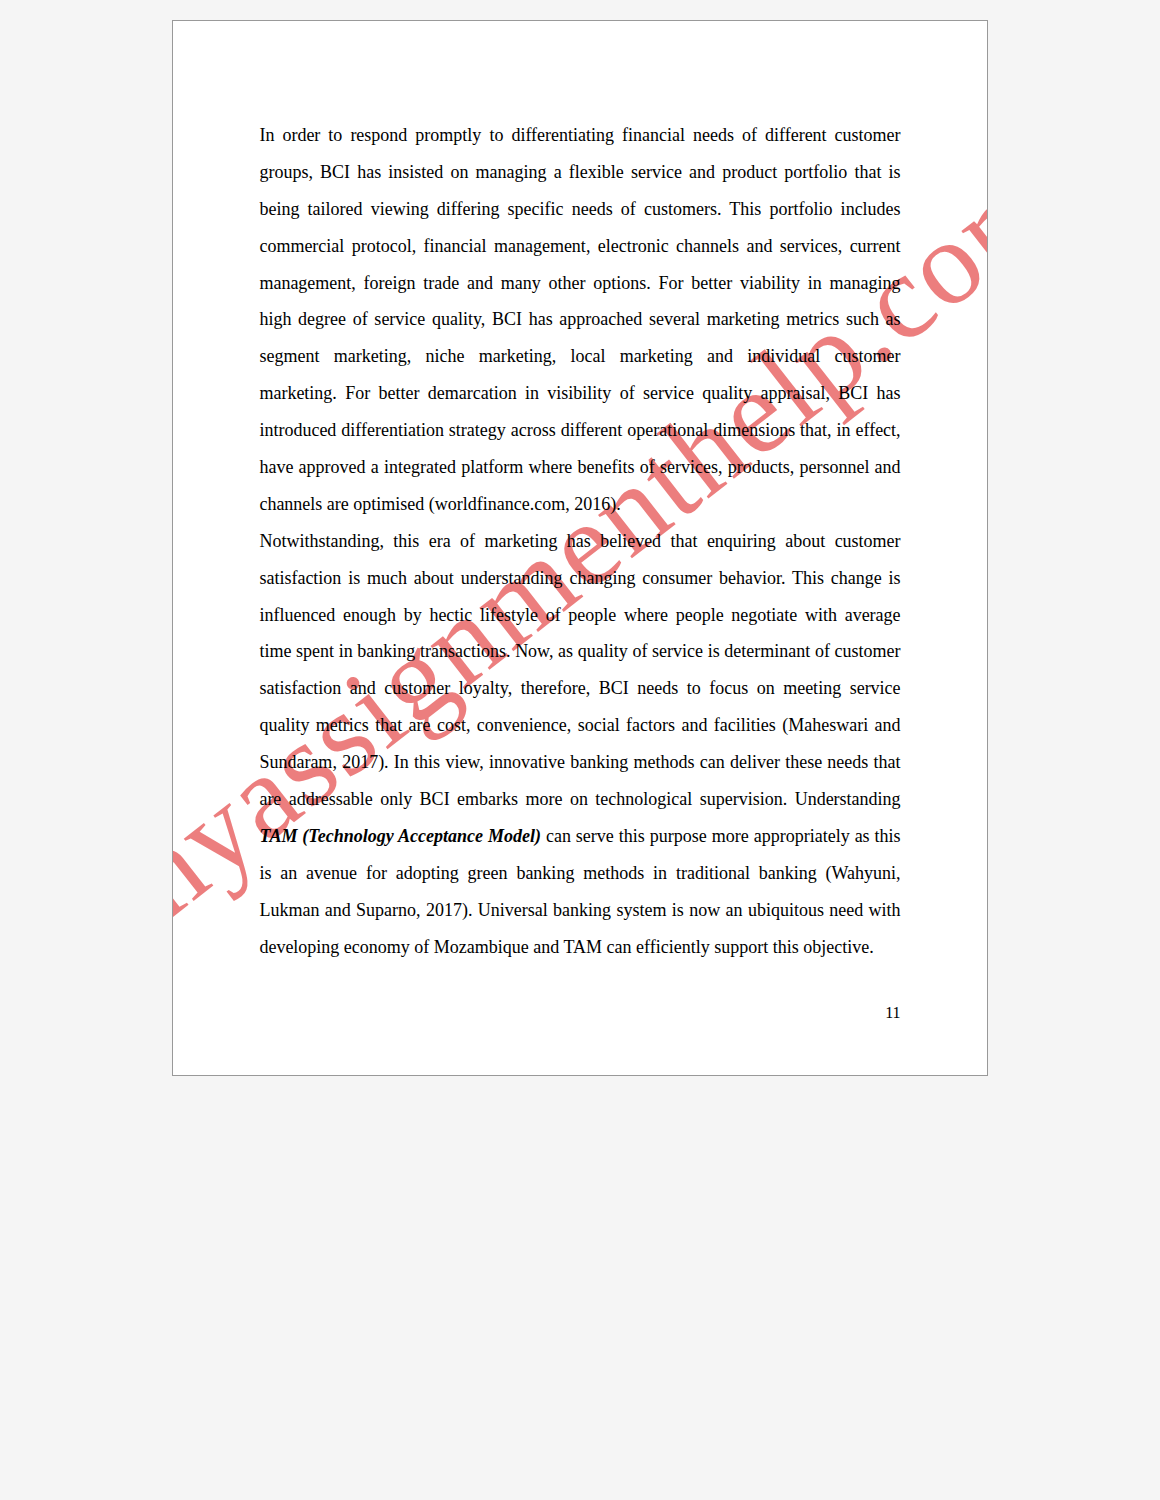myassignmenthelp.com
In order to respond promptly to differentiating financial needs of different customer groups, BCI has insisted on managing a flexible service and product portfolio that is being tailored viewing differing specific needs of customers. This portfolio includes commercial protocol, financial management, electronic channels and services, current management, foreign trade and many other options. For better viability in managing high degree of service quality, BCI has approached several marketing metrics such as segment marketing, niche marketing, local marketing and individual customer marketing. For better demarcation in visibility of service quality appraisal, BCI has introduced differentiation strategy across different operational dimensions that, in effect, have approved a integrated platform where benefits of services, products, personnel and channels are optimised (worldfinance.com, 2016).
Notwithstanding, this era of marketing has believed that enquiring about customer satisfaction is much about understanding changing consumer behavior. This change is influenced enough by hectic lifestyle of people where people negotiate with average time spent in banking transactions. Now, as quality of service is determinant of customer satisfaction and customer loyalty, therefore, BCI needs to focus on meeting service quality metrics that are cost, convenience, social factors and facilities (Maheswari and Sundaram, 2017). In this view, innovative banking methods can deliver these needs that are addressable only BCI embarks more on technological supervision. Understanding TAM (Technology Acceptance Model) can serve this purpose more appropriately as this is an avenue for adopting green banking methods in traditional banking (Wahyuni, Lukman and Suparno, 2017). Universal banking system is now an ubiquitous need with developing economy of Mozambique and TAM can efficiently support this objective.
11